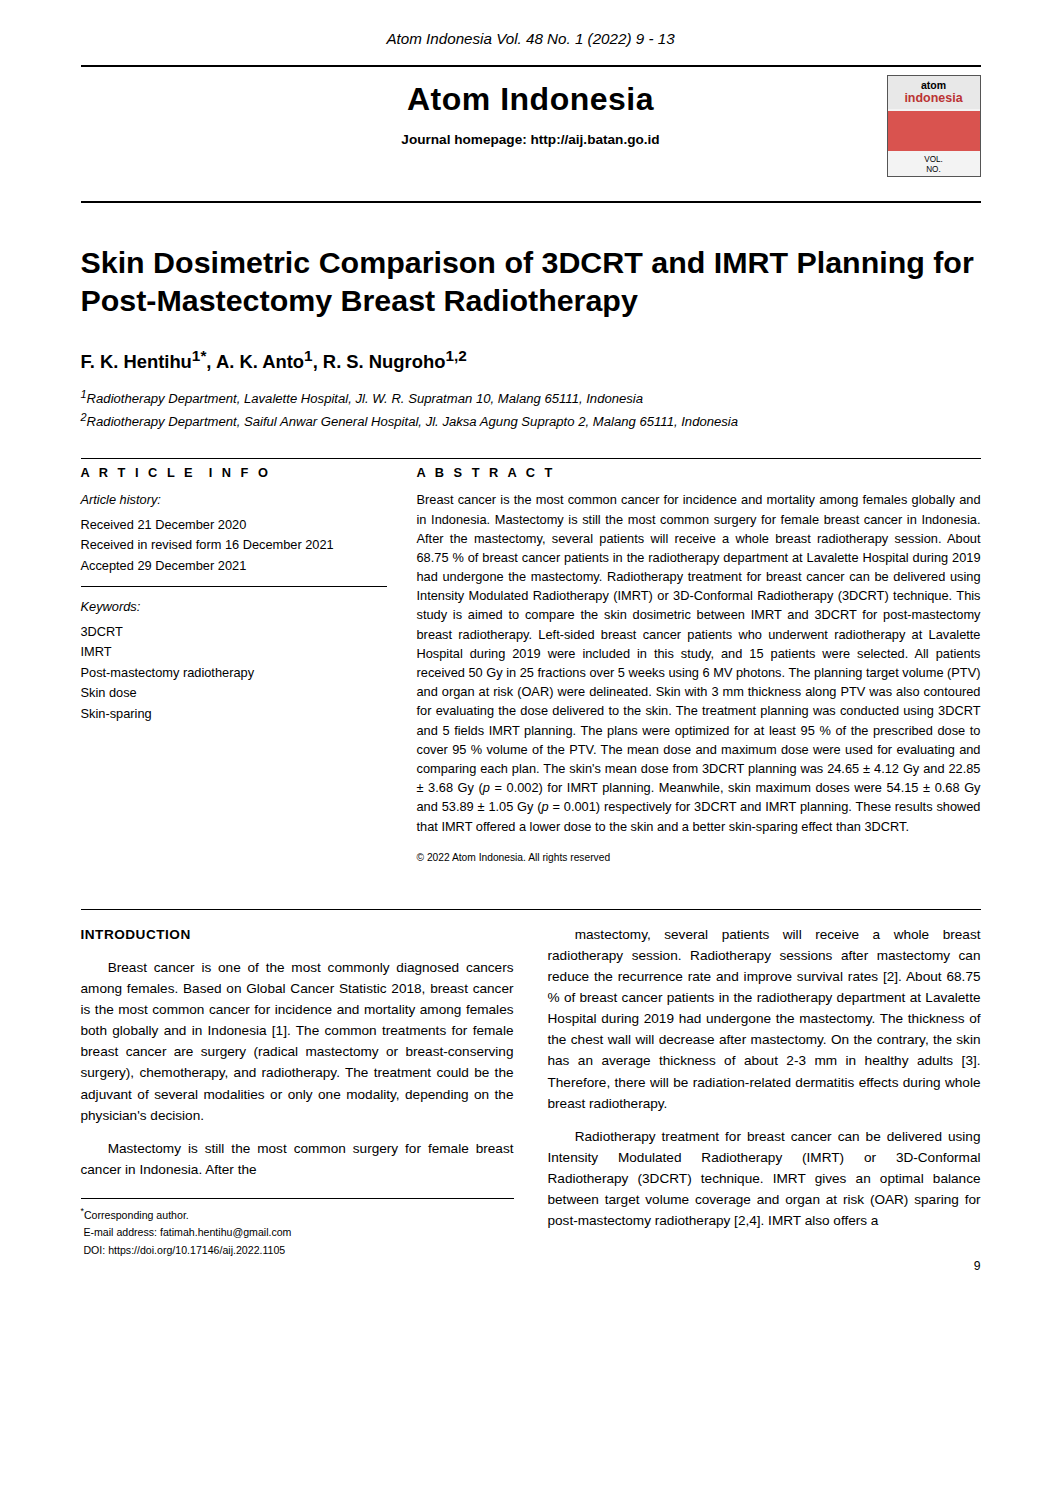Atom Indonesia Vol. 48 No. 1 (2022) 9 - 13
atom indonesia
VOL.
NO.
Atom Indonesia
Journal homepage: http://aij.batan.go.id
Skin Dosimetric Comparison of 3DCRT and IMRT Planning for Post-Mastectomy Breast Radiotherapy
F. K. Hentihu1*, A. K. Anto1, R. S. Nugroho1,2
1Radiotherapy Department, Lavalette Hospital, Jl. W. R. Supratman 10, Malang 65111, Indonesia
2Radiotherapy Department, Saiful Anwar General Hospital, Jl. Jaksa Agung Suprapto 2, Malang 65111, Indonesia
A R T I C L E I N F O
Article history: Received 21 December 2020
Received in revised form 16 December 2021
Accepted 29 December 2021
Keywords: 3DCRT
IMRT
Post-mastectomy radiotherapy
Skin dose
Skin-sparing
A B S T R A C T
Breast cancer is the most common cancer for incidence and mortality among females globally and in Indonesia. Mastectomy is still the most common surgery for female breast cancer in Indonesia. After the mastectomy, several patients will receive a whole breast radiotherapy session. About 68.75 % of breast cancer patients in the radiotherapy department at Lavalette Hospital during 2019 had undergone the mastectomy. Radiotherapy treatment for breast cancer can be delivered using Intensity Modulated Radiotherapy (IMRT) or 3D-Conformal Radiotherapy (3DCRT) technique. This study is aimed to compare the skin dosimetric between IMRT and 3DCRT for post-mastectomy breast radiotherapy. Left-sided breast cancer patients who underwent radiotherapy at Lavalette Hospital during 2019 were included in this study, and 15 patients were selected. All patients received 50 Gy in 25 fractions over 5 weeks using 6 MV photons. The planning target volume (PTV) and organ at risk (OAR) were delineated. Skin with 3 mm thickness along PTV was also contoured for evaluating the dose delivered to the skin. The treatment planning was conducted using 3DCRT and 5 fields IMRT planning. The plans were optimized for at least 95 % of the prescribed dose to cover 95 % volume of the PTV. The mean dose and maximum dose were used for evaluating and comparing each plan. The skin's mean dose from 3DCRT planning was 24.65 ± 4.12 Gy and 22.85 ± 3.68 Gy (p = 0.002) for IMRT planning. Meanwhile, skin maximum doses were 54.15 ± 0.68 Gy and 53.89 ± 1.05 Gy (p = 0.001) respectively for 3DCRT and IMRT planning. These results showed that IMRT offered a lower dose to the skin and a better skin-sparing effect than 3DCRT.
© 2022 Atom Indonesia. All rights reserved
INTRODUCTION
Breast cancer is one of the most commonly diagnosed cancers among females. Based on Global Cancer Statistic 2018, breast cancer is the most common cancer for incidence and mortality among females both globally and in Indonesia [1]. The common treatments for female breast cancer are surgery (radical mastectomy or breast-conserving surgery), chemotherapy, and radiotherapy. The treatment could be the adjuvant of several modalities or only one modality, depending on the physician's decision.
Mastectomy is still the most common surgery for female breast cancer in Indonesia. After the
*Corresponding author.
E-mail address: fatimah.hentihu@gmail.com
DOI: https://doi.org/10.17146/aij.2022.1105
mastectomy, several patients will receive a whole breast radiotherapy session. Radiotherapy sessions after mastectomy can reduce the recurrence rate and improve survival rates [2]. About 68.75 % of breast cancer patients in the radiotherapy department at Lavalette Hospital during 2019 had undergone the mastectomy. The thickness of the chest wall will decrease after mastectomy. On the contrary, the skin has an average thickness of about 2-3 mm in healthy adults [3]. Therefore, there will be radiation-related dermatitis effects during whole breast radiotherapy.
Radiotherapy treatment for breast cancer can be delivered using Intensity Modulated Radiotherapy (IMRT) or 3D-Conformal Radiotherapy (3DCRT) technique. IMRT gives an optimal balance between target volume coverage and organ at risk (OAR) sparing for post-mastectomy radiotherapy [2,4]. IMRT also offers a
9